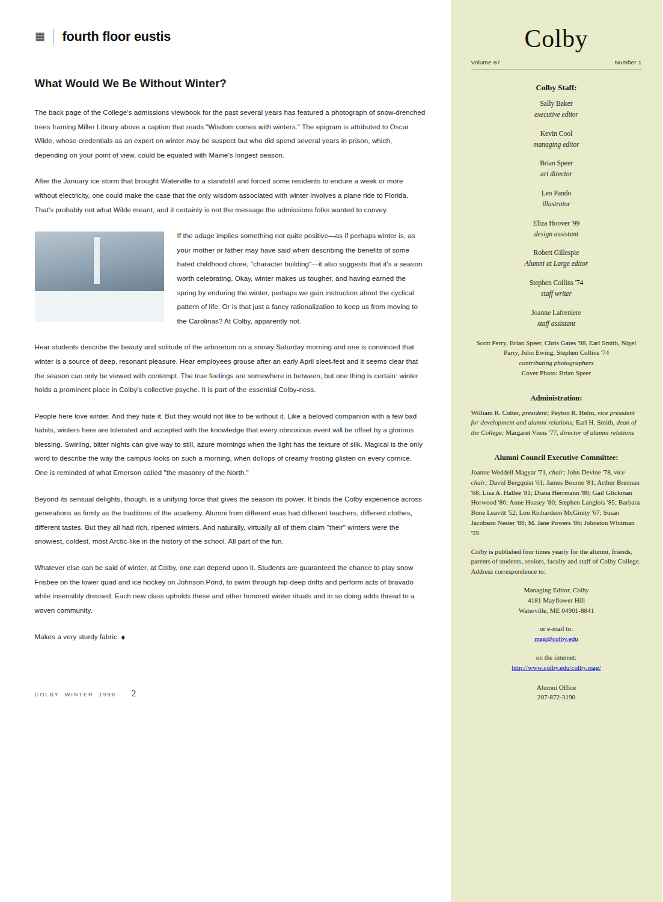▦
fourth floor eustis
What Would We Be Without Winter?
The back page of the College's admissions viewbook for the past several years has featured a photograph of snow-drenched trees framing Miller Library above a caption that reads "Wisdom comes with winters." The epigram is attributed to Oscar Wilde, whose credentials as an expert on winter may be suspect but who did spend several years in prison, which, depending on your point of view, could be equated with Maine's longest season.
After the January ice storm that brought Waterville to a standstill and forced some residents to endure a week or more without electricity, one could make the case that the only wisdom associated with winter involves a plane ride to Florida. That's probably not what Wilde meant, and it certainly is not the message the admissions folks wanted to convey.
If the adage implies something not quite positive—as if perhaps winter is, as your mother or father may have said when describing the benefits of some hated childhood chore, "character building"—it also suggests that it's a season worth celebrating. Okay, winter makes us tougher, and having earned the spring by enduring the winter, perhaps we gain instruction about the cyclical pattern of life. Or is that just a fancy rationalization to keep us from moving to the Carolinas? At Colby, apparently not.
Hear students describe the beauty and solitude of the arboretum on a snowy Saturday morning and one is convinced that winter is a source of deep, resonant pleasure. Hear employees grouse after an early April sleet-fest and it seems clear that the season can only be viewed with contempt. The true feelings are somewhere in between, but one thing is certain: winter holds a prominent place in Colby's collective psyche. It is part of the essential Colby-ness.
People here love winter. And they hate it. But they would not like to be without it. Like a beloved companion with a few bad habits, winters here are tolerated and accepted with the knowledge that every obnoxious event will be offset by a glorious blessing. Swirling, bitter nights can give way to still, azure mornings when the light has the texture of silk. Magical is the only word to describe the way the campus looks on such a morning, when dollops of creamy frosting glisten on every cornice. One is reminded of what Emerson called "the masonry of the North."
Beyond its sensual delights, though, is a unifying force that gives the season its power. It binds the Colby experience across generations as firmly as the traditions of the academy. Alumni from different eras had different teachers, different clothes, different tastes. But they all had rich, ripened winters. And naturally, virtually all of them claim "their" winters were the snowiest, coldest, most Arctic-like in the history of the school. All part of the fun.
Whatever else can be said of winter, at Colby, one can depend upon it. Students are guaranteed the chance to play snow Frisbee on the lower quad and ice hockey on Johnson Pond, to swim through hip-deep drifts and perform acts of bravado while insensibly dressed. Each new class upholds these and other honored winter rituals and in so doing adds thread to a woven community.
Makes a very sturdy fabric. ♦
COLBY WINTER 1998 2
Colby
Volume 87 Number 1
Colby Staff:
Sally Baker executive editor
Kevin Cool managing editor
Brian Speer art director
Leo Pando illustrator
Eliza Hoover '99 design assistant
Robert Gillespie Alumni at Large editor
Stephen Collins '74 staff writer
Joanne Lafreniere staff assistant
Scott Perry, Brian Speer, Chris Gates '98, Earl Smith, Nigel Parry, John Ewing, Stephen Collins '74
contributing photographers
Cover Photo: Brian Speer
Administration:
William R. Cotter, president; Peyton R. Helm, vice president for development and alumni relations; Earl H. Smith, dean of the College; Margaret Viens '77, director of alumni relations
Alumni Council Executive Committee:
Joanne Weddell Magyar '71, chair; John Devine '78, vice chair; David Bergquist '61; James Bourne '81; Arthur Brennan '68; Lisa A. Hallee '81; Diana Herrmann '80; Gail Glickman Horwood '86; Anne Hussey '80; Stephen Langlois '85; Barbara Bone Leavitt '52; Lou Richardson McGinity '67; Susan Jacobson Nester '88; M. Jane Powers '86; Johnston Whitman '59
Colby is published four times yearly for the alumni, friends, parents of students, seniors, faculty and staff of Colby College.
Address correspondence to:
Managing Editor, Colby
4181 Mayflower Hill
Waterville, ME 04901-8841
or e-mail to:
mag@colby.edu
on the internet:
http://www.colby.edu/colby.mag/
Alumni Office
207-872-3190